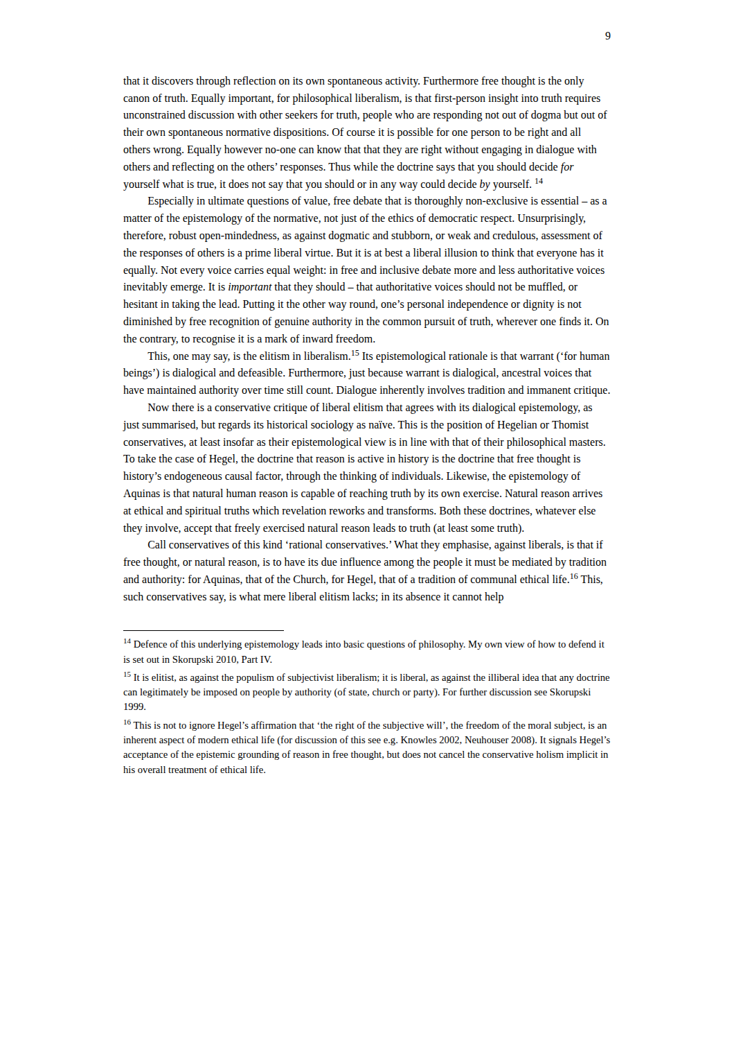9
that it discovers through reflection on its own spontaneous activity. Furthermore free thought is the only canon of truth. Equally important, for philosophical liberalism, is that first-person insight into truth requires unconstrained discussion with other seekers for truth, people who are responding not out of dogma but out of their own spontaneous normative dispositions. Of course it is possible for one person to be right and all others wrong. Equally however no-one can know that that they are right without engaging in dialogue with others and reflecting on the others’ responses. Thus while the doctrine says that you should decide for yourself what is true, it does not say that you should or in any way could decide by yourself. 14
Especially in ultimate questions of value, free debate that is thoroughly non-exclusive is essential – as a matter of the epistemology of the normative, not just of the ethics of democratic respect. Unsurprisingly, therefore, robust open-mindedness, as against dogmatic and stubborn, or weak and credulous, assessment of the responses of others is a prime liberal virtue. But it is at best a liberal illusion to think that everyone has it equally. Not every voice carries equal weight: in free and inclusive debate more and less authoritative voices inevitably emerge. It is important that they should – that authoritative voices should not be muffled, or hesitant in taking the lead. Putting it the other way round, one’s personal independence or dignity is not diminished by free recognition of genuine authority in the common pursuit of truth, wherever one finds it. On the contrary, to recognise it is a mark of inward freedom.
This, one may say, is the elitism in liberalism.15 Its epistemological rationale is that warrant (‘for human beings’) is dialogical and defeasible. Furthermore, just because warrant is dialogical, ancestral voices that have maintained authority over time still count. Dialogue inherently involves tradition and immanent critique.
Now there is a conservative critique of liberal elitism that agrees with its dialogical epistemology, as just summarised, but regards its historical sociology as naïve. This is the position of Hegelian or Thomist conservatives, at least insofar as their epistemological view is in line with that of their philosophical masters. To take the case of Hegel, the doctrine that reason is active in history is the doctrine that free thought is history’s endogeneous causal factor, through the thinking of individuals. Likewise, the epistemology of Aquinas is that natural human reason is capable of reaching truth by its own exercise. Natural reason arrives at ethical and spiritual truths which revelation reworks and transforms. Both these doctrines, whatever else they involve, accept that freely exercised natural reason leads to truth (at least some truth).
Call conservatives of this kind ‘rational conservatives.’ What they emphasise, against liberals, is that if free thought, or natural reason, is to have its due influence among the people it must be mediated by tradition and authority: for Aquinas, that of the Church, for Hegel, that of a tradition of communal ethical life.16 This, such conservatives say, is what mere liberal elitism lacks; in its absence it cannot help
14 Defence of this underlying epistemology leads into basic questions of philosophy. My own view of how to defend it is set out in Skorupski 2010, Part IV.
15 It is elitist, as against the populism of subjectivist liberalism; it is liberal, as against the illiberal idea that any doctrine can legitimately be imposed on people by authority (of state, church or party). For further discussion see Skorupski 1999.
16 This is not to ignore Hegel’s affirmation that ‘the right of the subjective will’, the freedom of the moral subject, is an inherent aspect of modern ethical life (for discussion of this see e.g. Knowles 2002, Neuhouser 2008). It signals Hegel’s acceptance of the epistemic grounding of reason in free thought, but does not cancel the conservative holism implicit in his overall treatment of ethical life.